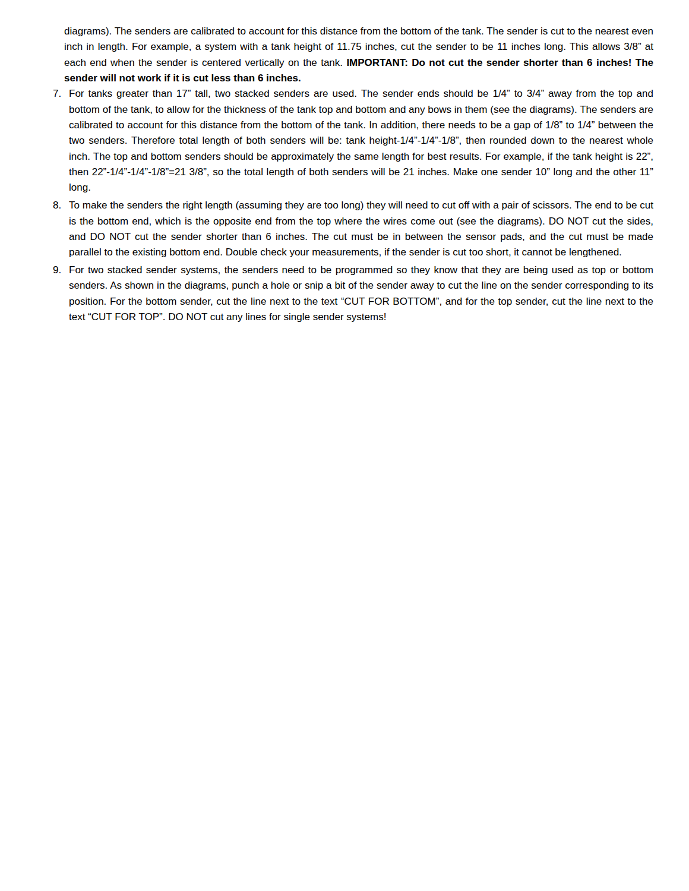diagrams). The senders are calibrated to account for this distance from the bottom of the tank. The sender is cut to the nearest even inch in length. For example, a system with a tank height of 11.75 inches, cut the sender to be 11 inches long. This allows 3/8” at each end when the sender is centered vertically on the tank. IMPORTANT: Do not cut the sender shorter than 6 inches! The sender will not work if it is cut less than 6 inches.
For tanks greater than 17” tall, two stacked senders are used. The sender ends should be 1/4” to 3/4” away from the top and bottom of the tank, to allow for the thickness of the tank top and bottom and any bows in them (see the diagrams). The senders are calibrated to account for this distance from the bottom of the tank. In addition, there needs to be a gap of 1/8” to 1/4” between the two senders. Therefore total length of both senders will be: tank height-1/4”-1/4”-1/8”, then rounded down to the nearest whole inch. The top and bottom senders should be approximately the same length for best results. For example, if the tank height is 22”, then 22”-1/4”-1/4”-1/8”=21 3/8”, so the total length of both senders will be 21 inches. Make one sender 10” long and the other 11” long.
To make the senders the right length (assuming they are too long) they will need to cut off with a pair of scissors. The end to be cut is the bottom end, which is the opposite end from the top where the wires come out (see the diagrams). DO NOT cut the sides, and DO NOT cut the sender shorter than 6 inches. The cut must be in between the sensor pads, and the cut must be made parallel to the existing bottom end. Double check your measurements, if the sender is cut too short, it cannot be lengthened.
For two stacked sender systems, the senders need to be programmed so they know that they are being used as top or bottom senders. As shown in the diagrams, punch a hole or snip a bit of the sender away to cut the line on the sender corresponding to its position. For the bottom sender, cut the line next to the text “CUT FOR BOTTOM”, and for the top sender, cut the line next to the text “CUT FOR TOP”. DO NOT cut any lines for single sender systems!